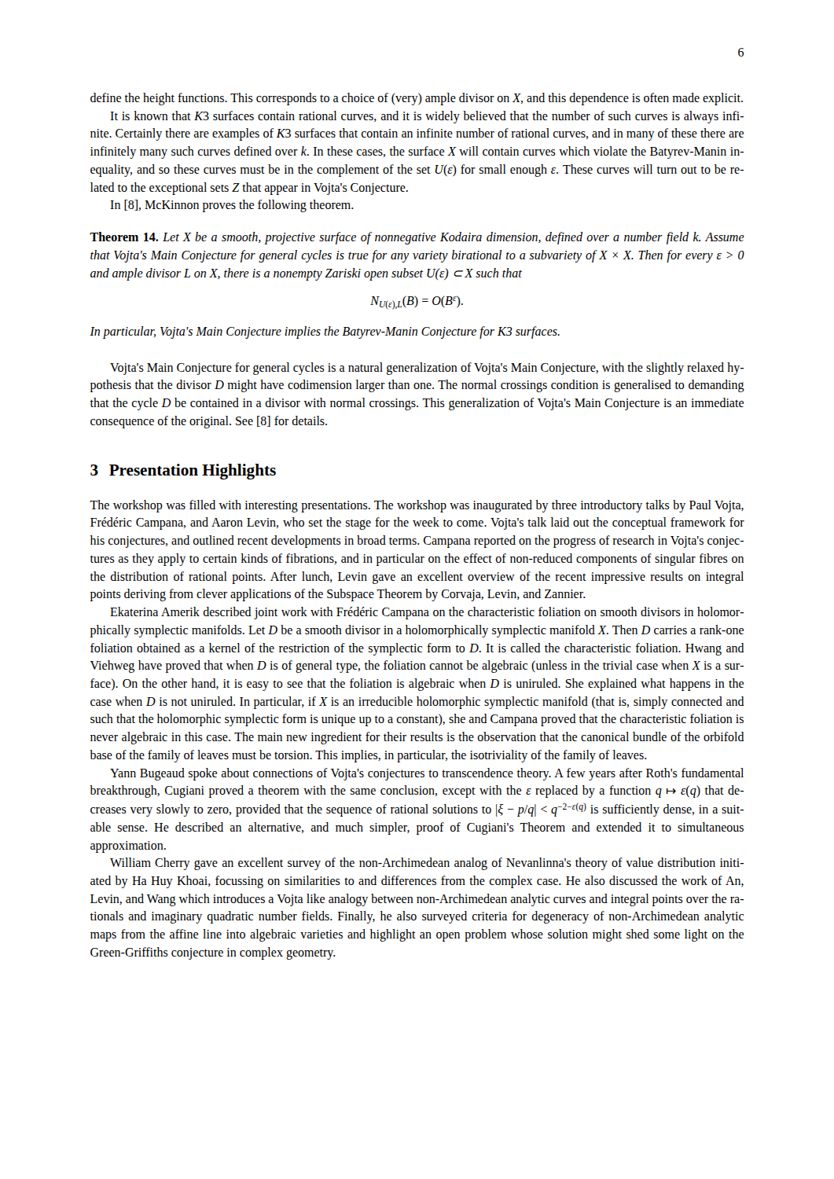6
define the height functions. This corresponds to a choice of (very) ample divisor on X, and this dependence is often made explicit.
It is known that K3 surfaces contain rational curves, and it is widely believed that the number of such curves is always infinite. Certainly there are examples of K3 surfaces that contain an infinite number of rational curves, and in many of these there are infinitely many such curves defined over k. In these cases, the surface X will contain curves which violate the Batyrev-Manin inequality, and so these curves must be in the complement of the set U(ε) for small enough ε. These curves will turn out to be related to the exceptional sets Z that appear in Vojta's Conjecture.
In [8], McKinnon proves the following theorem.
Theorem 14. Let X be a smooth, projective surface of nonnegative Kodaira dimension, defined over a number field k. Assume that Vojta's Main Conjecture for general cycles is true for any variety birational to a subvariety of X × X. Then for every ε > 0 and ample divisor L on X, there is a nonempty Zariski open subset U(ε) ⊂ X such that
NU(ε),L(B) = O(Bε).
In particular, Vojta's Main Conjecture implies the Batyrev-Manin Conjecture for K3 surfaces.
Vojta's Main Conjecture for general cycles is a natural generalization of Vojta's Main Conjecture, with the slightly relaxed hypothesis that the divisor D might have codimension larger than one. The normal crossings condition is generalised to demanding that the cycle D be contained in a divisor with normal crossings. This generalization of Vojta's Main Conjecture is an immediate consequence of the original. See [8] for details.
3 Presentation Highlights
The workshop was filled with interesting presentations. The workshop was inaugurated by three introductory talks by Paul Vojta, Frédéric Campana, and Aaron Levin, who set the stage for the week to come. Vojta's talk laid out the conceptual framework for his conjectures, and outlined recent developments in broad terms. Campana reported on the progress of research in Vojta's conjectures as they apply to certain kinds of fibrations, and in particular on the effect of non-reduced components of singular fibres on the distribution of rational points. After lunch, Levin gave an excellent overview of the recent impressive results on integral points deriving from clever applications of the Subspace Theorem by Corvaja, Levin, and Zannier.
Ekaterina Amerik described joint work with Frédéric Campana on the characteristic foliation on smooth divisors in holomorphically symplectic manifolds. Let D be a smooth divisor in a holomorphically symplectic manifold X. Then D carries a rank-one foliation obtained as a kernel of the restriction of the symplectic form to D. It is called the characteristic foliation. Hwang and Viehweg have proved that when D is of general type, the foliation cannot be algebraic (unless in the trivial case when X is a surface). On the other hand, it is easy to see that the foliation is algebraic when D is uniruled. She explained what happens in the case when D is not uniruled. In particular, if X is an irreducible holomorphic symplectic manifold (that is, simply connected and such that the holomorphic symplectic form is unique up to a constant), she and Campana proved that the characteristic foliation is never algebraic in this case. The main new ingredient for their results is the observation that the canonical bundle of the orbifold base of the family of leaves must be torsion. This implies, in particular, the isotriviality of the family of leaves.
Yann Bugeaud spoke about connections of Vojta's conjectures to transcendence theory. A few years after Roth's fundamental breakthrough, Cugiani proved a theorem with the same conclusion, except with the ε replaced by a function q ↦ ε(q) that decreases very slowly to zero, provided that the sequence of rational solutions to |ξ − p/q| < q−2−ε(q) is sufficiently dense, in a suitable sense. He described an alternative, and much simpler, proof of Cugiani's Theorem and extended it to simultaneous approximation.
William Cherry gave an excellent survey of the non-Archimedean analog of Nevanlinna's theory of value distribution initiated by Ha Huy Khoai, focussing on similarities to and differences from the complex case. He also discussed the work of An, Levin, and Wang which introduces a Vojta like analogy between non-Archimedean analytic curves and integral points over the rationals and imaginary quadratic number fields. Finally, he also surveyed criteria for degeneracy of non-Archimedean analytic maps from the affine line into algebraic varieties and highlight an open problem whose solution might shed some light on the Green-Griffiths conjecture in complex geometry.